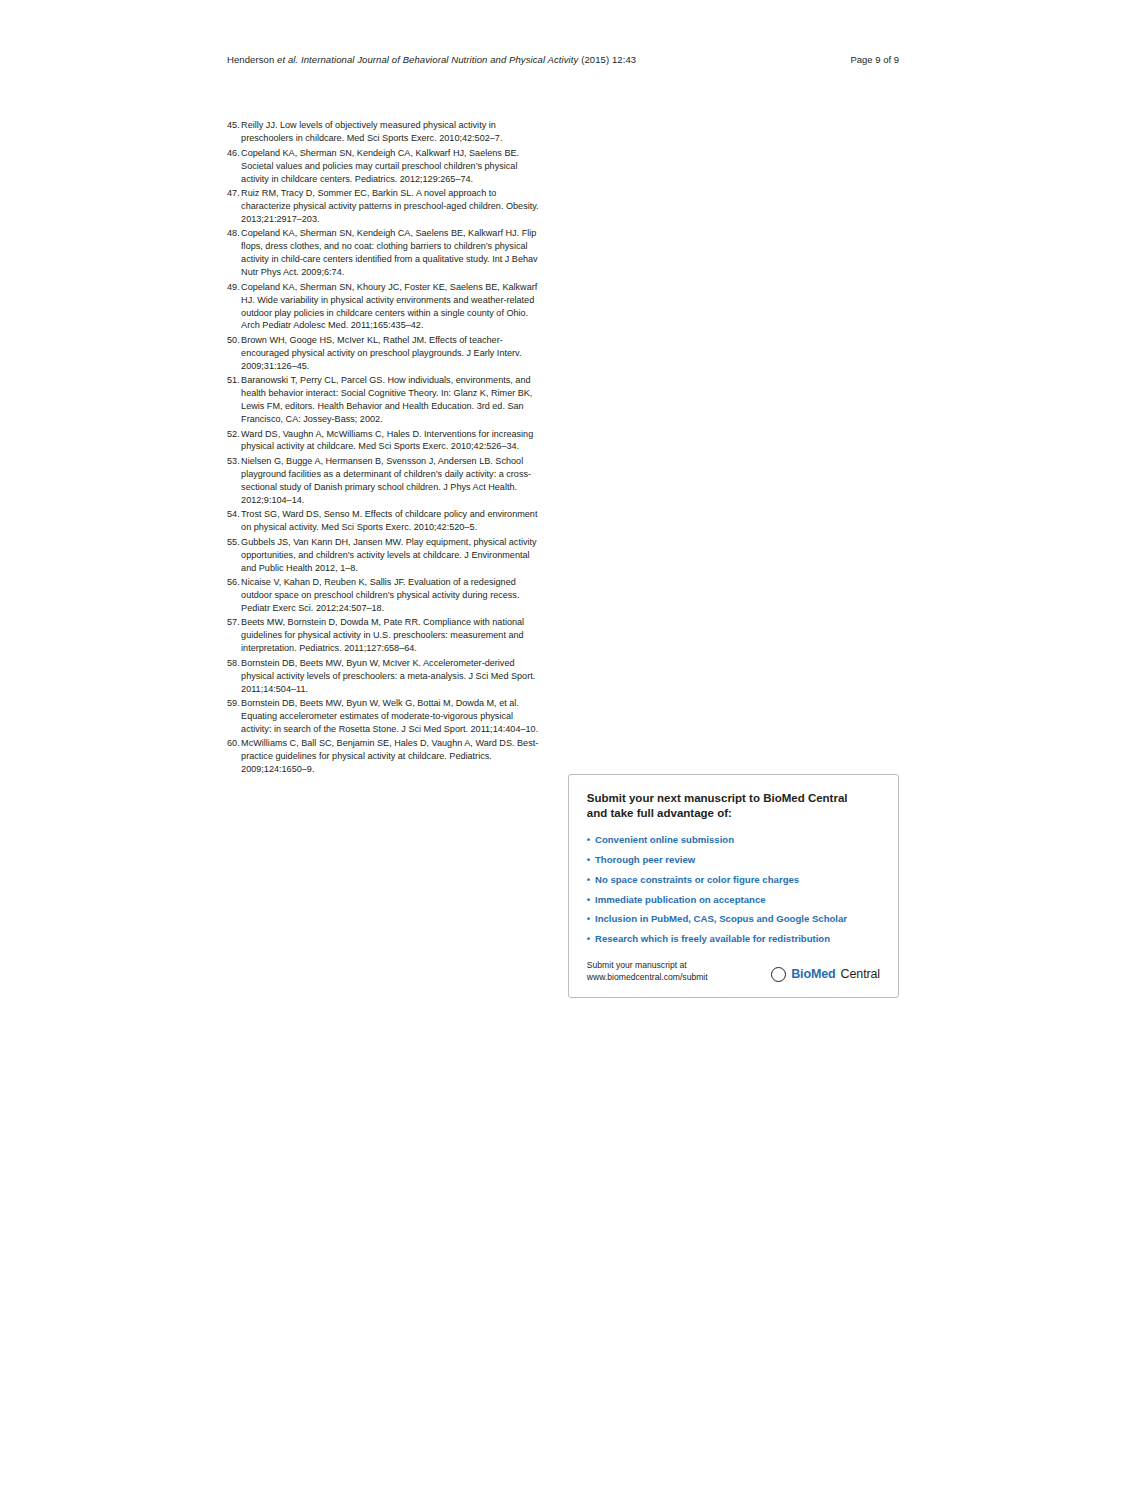Henderson et al. International Journal of Behavioral Nutrition and Physical Activity (2015) 12:43
Page 9 of 9
Reilly JJ. Low levels of objectively measured physical activity in preschoolers in childcare. Med Sci Sports Exerc. 2010;42:502–7.
Copeland KA, Sherman SN, Kendeigh CA, Kalkwarf HJ, Saelens BE. Societal values and policies may curtail preschool children’s physical activity in childcare centers. Pediatrics. 2012;129:265–74.
Ruiz RM, Tracy D, Sommer EC, Barkin SL. A novel approach to characterize physical activity patterns in preschool-aged children. Obesity. 2013;21:2917–203.
Copeland KA, Sherman SN, Kendeigh CA, Saelens BE, Kalkwarf HJ. Flip flops, dress clothes, and no coat: clothing barriers to children’s physical activity in child-care centers identified from a qualitative study. Int J Behav Nutr Phys Act. 2009;6:74.
Copeland KA, Sherman SN, Khoury JC, Foster KE, Saelens BE, Kalkwarf HJ. Wide variability in physical activity environments and weather-related outdoor play policies in childcare centers within a single county of Ohio. Arch Pediatr Adolesc Med. 2011;165:435–42.
Brown WH, Googe HS, McIver KL, Rathel JM. Effects of teacher-encouraged physical activity on preschool playgrounds. J Early Interv. 2009;31:126–45.
Baranowski T, Perry CL, Parcel GS. How individuals, environments, and health behavior interact: Social Cognitive Theory. In: Glanz K, Rimer BK, Lewis FM, editors. Health Behavior and Health Education. 3rd ed. San Francisco, CA: Jossey-Bass; 2002.
Ward DS, Vaughn A, McWilliams C, Hales D. Interventions for increasing physical activity at childcare. Med Sci Sports Exerc. 2010;42:526–34.
Nielsen G, Bugge A, Hermansen B, Svensson J, Andersen LB. School playground facilities as a determinant of children’s daily activity: a cross-sectional study of Danish primary school children. J Phys Act Health. 2012;9:104–14.
Trost SG, Ward DS, Senso M. Effects of childcare policy and environment on physical activity. Med Sci Sports Exerc. 2010;42:520–5.
Gubbels JS, Van Kann DH, Jansen MW. Play equipment, physical activity opportunities, and children’s activity levels at childcare. J Environmental and Public Health 2012, 1–8.
Nicaise V, Kahan D, Reuben K, Sallis JF. Evaluation of a redesigned outdoor space on preschool children’s physical activity during recess. Pediatr Exerc Sci. 2012;24:507–18.
Beets MW, Bornstein D, Dowda M, Pate RR. Compliance with national guidelines for physical activity in U.S. preschoolers: measurement and interpretation. Pediatrics. 2011;127:658–64.
Bornstein DB, Beets MW, Byun W, McIver K. Accelerometer-derived physical activity levels of preschoolers: a meta-analysis. J Sci Med Sport. 2011;14:504–11.
Bornstein DB, Beets MW, Byun W, Welk G, Bottai M, Dowda M, et al. Equating accelerometer estimates of moderate-to-vigorous physical activity: in search of the Rosetta Stone. J Sci Med Sport. 2011;14:404–10.
McWilliams C, Ball SC, Benjamin SE, Hales D, Vaughn A, Ward DS. Best-practice guidelines for physical activity at childcare. Pediatrics. 2009;124:1650–9.
Submit your next manuscript to BioMed Central
and take full advantage of:
Convenient online submission
Thorough peer review
No space constraints or color figure charges
Immediate publication on acceptance
Inclusion in PubMed, CAS, Scopus and Google Scholar
Research which is freely available for redistribution
Submit your manuscript at
www.biomedcentral.com/submit
BioMed Central